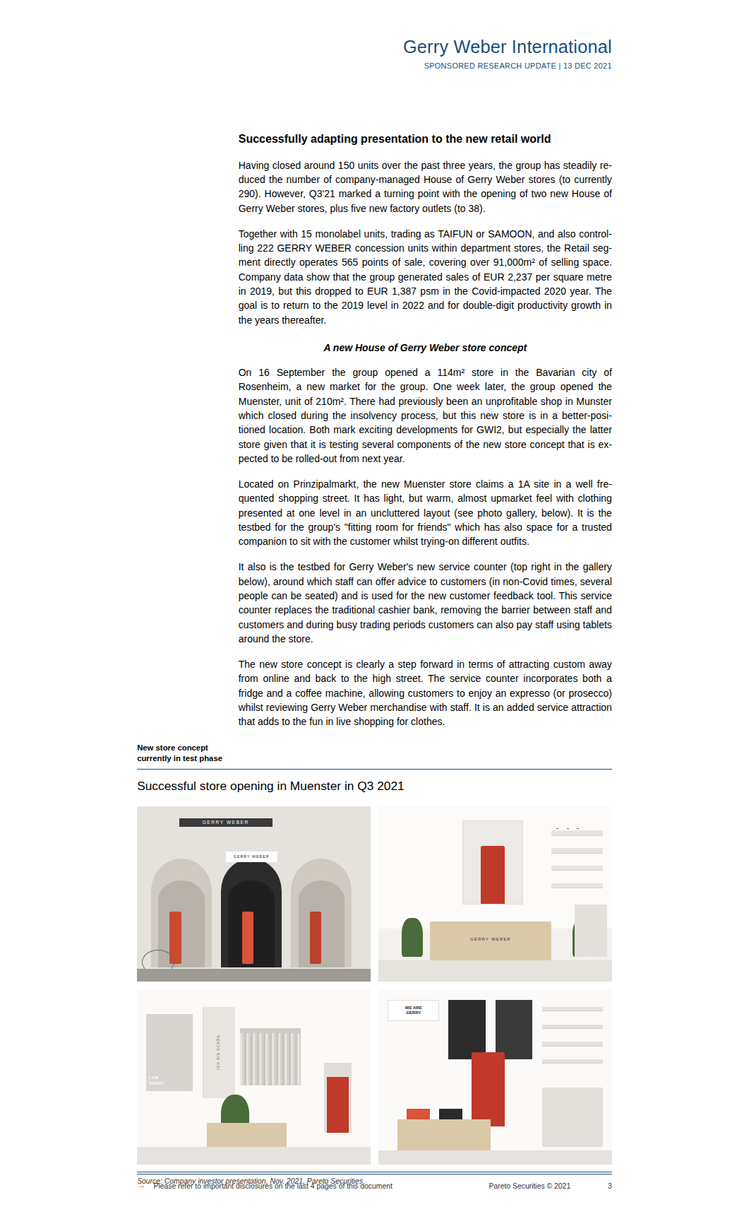Gerry Weber International
SPONSORED RESEARCH UPDATE | 13 DEC 2021
Successfully adapting presentation to the new retail world
Having closed around 150 units over the past three years, the group has steadily reduced the number of company-managed House of Gerry Weber stores (to currently 290). However, Q3'21 marked a turning point with the opening of two new House of Gerry Weber stores, plus five new factory outlets (to 38).
Together with 15 monolabel units, trading as TAIFUN or SAMOON, and also controlling 222 GERRY WEBER concession units within department stores, the Retail segment directly operates 565 points of sale, covering over 91,000m² of selling space. Company data show that the group generated sales of EUR 2,237 per square metre in 2019, but this dropped to EUR 1,387 psm in the Covid-impacted 2020 year. The goal is to return to the 2019 level in 2022 and for double-digit productivity growth in the years thereafter.
A new House of Gerry Weber store concept
On 16 September the group opened a 114m² store in the Bavarian city of Rosenheim, a new market for the group. One week later, the group opened the Muenster, unit of 210m². There had previously been an unprofitable shop in Munster which closed during the insolvency process, but this new store is in a better-positioned location. Both mark exciting developments for GWI2, but especially the latter store given that it is testing several components of the new store concept that is expected to be rolled-out from next year.
Located on Prinzipalmarkt, the new Muenster store claims a 1A site in a well frequented shopping street. It has light, but warm, almost upmarket feel with clothing presented at one level in an uncluttered layout (see photo gallery, below). It is the testbed for the group's "fitting room for friends" which has also space for a trusted companion to sit with the customer whilst trying-on different outfits.
It also is the testbed for Gerry Weber's new service counter (top right in the gallery below), around which staff can offer advice to customers (in non-Covid times, several people can be seated) and is used for the new customer feedback tool. This service counter replaces the traditional cashier bank, removing the barrier between staff and customers and during busy trading periods customers can also pay staff using tablets around the store.
The new store concept is clearly a step forward in terms of attracting custom away from online and back to the high street. The service counter incorporates both a fridge and a coffee machine, allowing customers to enjoy an expresso (or prosecco) whilst reviewing Gerry Weber merchandise with staff. It is an added service attraction that adds to the fun in live shopping for clothes.
New store concept currently in test phase
Successful store opening in Muenster in Q3 2021
GERRY WEBER
GERRY WEBER
GERRY WEBER
I AM
GERRY
ICH BIN SCHÖN
WE ARE
GERRY
Source: Company investor presentation, Nov. 2021, Pareto Securities
→ Please refer to important disclosures on the last 4 pages of this document Pareto Securities © 2021 3